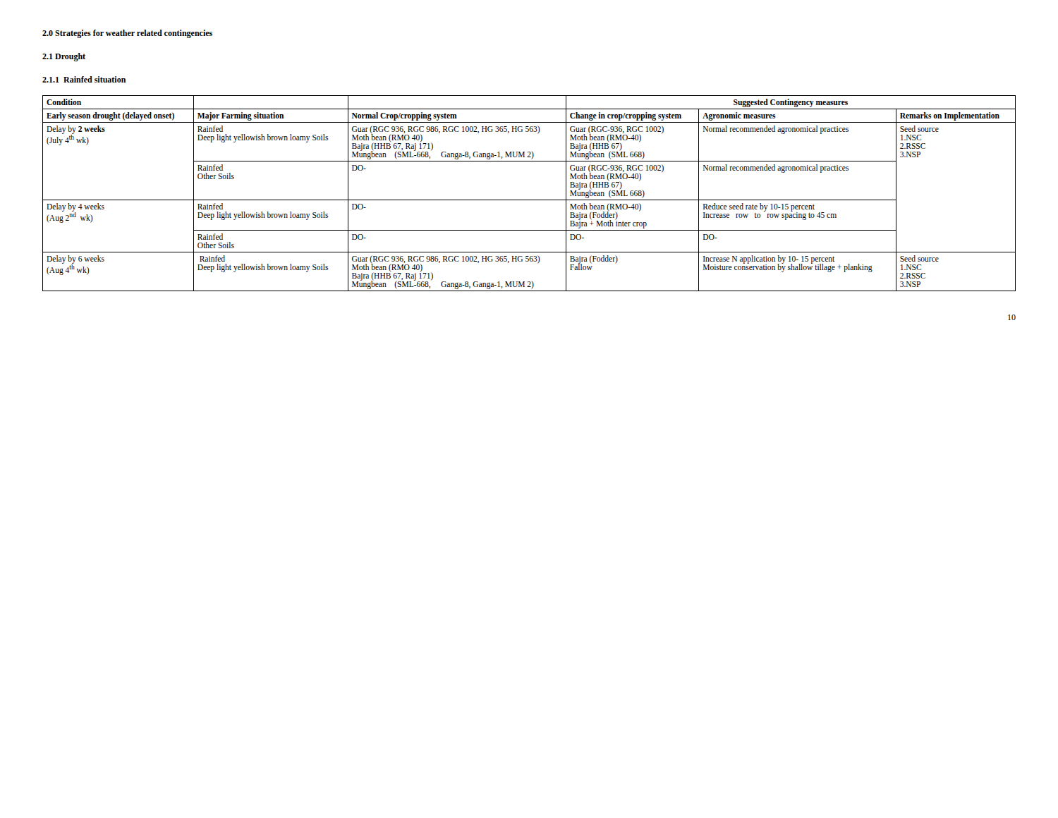2.0 Strategies for weather related contingencies
2.1 Drought
2.1.1 Rainfed situation
| Condition | | | Suggested Contingency measures |
| --- | --- | --- | --- |
| Early season drought (delayed onset) | Major Farming situation | Normal Crop/cropping system | Change in crop/cropping system | Agronomic measures | Remarks on Implementation |
| Delay by 2 weeks (July 4 th wk) | Rainfed Deep light yellowish brown loamy Soils | Guar (RGC 936, RGC 986, RGC 1002, HG 365, HG 563) Moth bean (RMO 40) Bajra (HHB 67, Raj 171) Mungbean (SML-668, Ganga-8, Ganga-1, MUM 2) | Guar (RGC-936, RGC 1002) Moth bean (RMO-40) Bajra (HHB 67) Mungbean (SML 668) | Normal recommended agronomical practices | Seed source 1.NSC 2.RSSC 3.NSP |
| Rainfed Other Soils | DO- | Guar (RGC-936, RGC 1002) Moth bean (RMO-40) Bajra (HHB 67) Mungbean (SML 668) | Normal recommended agronomical practices |
| Delay by 4 weeks (Aug 2 nd wk) | Rainfed Deep light yellowish brown loamy Soils | DO- | Moth bean (RMO-40) Bajra (Fodder) Bajra + Moth inter crop | Reduce seed rate by 10-15 percent Increase row to row spacing to 45 cm |
| Rainfed Other Soils | DO- | DO- | DO- |
| Delay by 6 weeks (Aug 4 th wk) | Rainfed Deep light yellowish brown loamy Soils | Guar (RGC 936, RGC 986, RGC 1002, HG 365, HG 563) Moth bean (RMO 40) Bajra (HHB 67, Raj 171) Mungbean (SML-668, Ganga-8, Ganga-1, MUM 2) | Bajra (Fodder) Fallow | Increase N application by 10- 15 percent Moisture conservation by shallow tillage + planking | Seed source 1.NSC 2.RSSC 3.NSP |
10